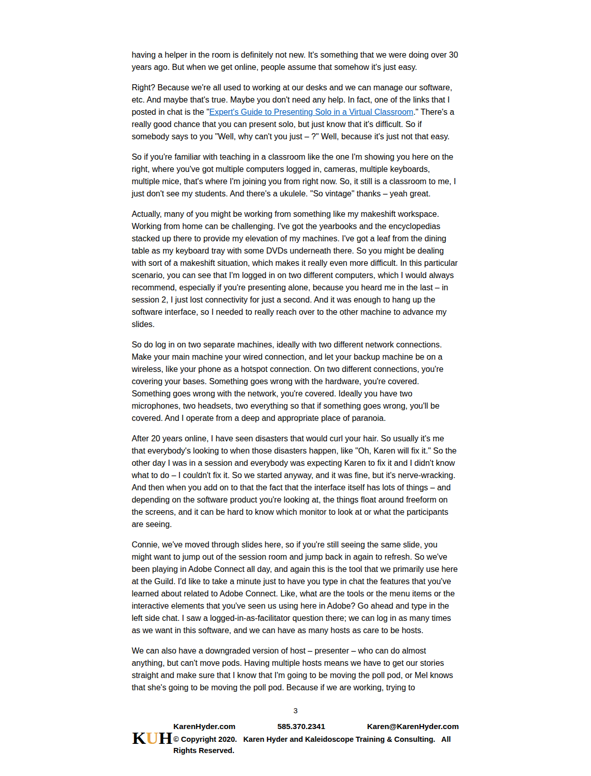having a helper in the room is definitely not new. It's something that we were doing over 30 years ago. But when we get online, people assume that somehow it's just easy.
Right? Because we're all used to working at our desks and we can manage our software, etc. And maybe that's true. Maybe you don't need any help. In fact, one of the links that I posted in chat is the "Expert's Guide to Presenting Solo in a Virtual Classroom." There's a really good chance that you can present solo, but just know that it's difficult. So if somebody says to you "Well, why can't you just – ?" Well, because it's just not that easy.
So if you're familiar with teaching in a classroom like the one I'm showing you here on the right, where you've got multiple computers logged in, cameras, multiple keyboards, multiple mice, that's where I'm joining you from right now. So, it still is a classroom to me, I just don't see my students. And there's a ukulele. "So vintage" thanks – yeah great.
Actually, many of you might be working from something like my makeshift workspace. Working from home can be challenging. I've got the yearbooks and the encyclopedias stacked up there to provide my elevation of my machines. I've got a leaf from the dining table as my keyboard tray with some DVDs underneath there. So you might be dealing with sort of a makeshift situation, which makes it really even more difficult. In this particular scenario, you can see that I'm logged in on two different computers, which I would always recommend, especially if you're presenting alone, because you heard me in the last – in session 2, I just lost connectivity for just a second. And it was enough to hang up the software interface, so I needed to really reach over to the other machine to advance my slides.
So do log in on two separate machines, ideally with two different network connections. Make your main machine your wired connection, and let your backup machine be on a wireless, like your phone as a hotspot connection. On two different connections, you're covering your bases. Something goes wrong with the hardware, you're covered. Something goes wrong with the network, you're covered. Ideally you have two microphones, two headsets, two everything so that if something goes wrong, you'll be covered. And I operate from a deep and appropriate place of paranoia.
After 20 years online, I have seen disasters that would curl your hair. So usually it's me that everybody's looking to when those disasters happen, like "Oh, Karen will fix it." So the other day I was in a session and everybody was expecting Karen to fix it and I didn't know what to do – I couldn't fix it. So we started anyway, and it was fine, but it's nerve-wracking. And then when you add on to that the fact that the interface itself has lots of things – and depending on the software product you're looking at, the things float around freeform on the screens, and it can be hard to know which monitor to look at or what the participants are seeing.
Connie, we've moved through slides here, so if you're still seeing the same slide, you might want to jump out of the session room and jump back in again to refresh. So we've been playing in Adobe Connect all day, and again this is the tool that we primarily use here at the Guild. I'd like to take a minute just to have you type in chat the features that you've learned about related to Adobe Connect. Like, what are the tools or the menu items or the interactive elements that you've seen us using here in Adobe? Go ahead and type in the left side chat. I saw a logged-in-as-facilitator question there; we can log in as many times as we want in this software, and we can have as many hosts as care to be hosts.
We can also have a downgraded version of host – presenter – who can do almost anything, but can't move pods. Having multiple hosts means we have to get our stories straight and make sure that I know that I'm going to be moving the poll pod, or Mel knows that she's going to be moving the poll pod. Because if we are working, trying to
3
| K U H | KarenHyder.com 585.370.2341 Karen@KarenHyder.com © Copyright 2020. Karen Hyder and Kaleidoscope Training & Consulting. All Rights Reserved. |